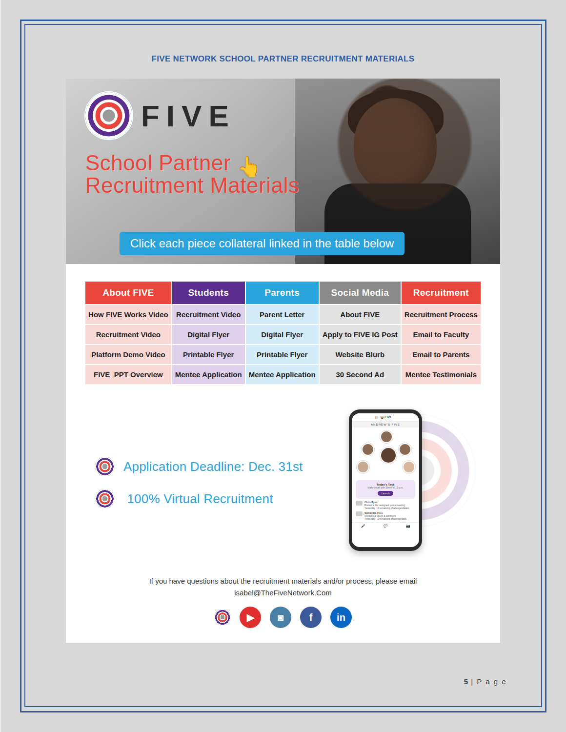FIVE NETWORK SCHOOL PARTNER RECRUITMENT MATERIALS
FIVE
School Partner 👆
Recruitment Materials
Click each piece collateral linked in the table below
| About FIVE | Students | Parents | Social Media | Recruitment |
| --- | --- | --- | --- | --- |
| How FIVE Works Video | Recruitment Video | Parent Letter | About FIVE | Recruitment Process |
| Recruitment Video | Digital Flyer | Digital Flyer | Apply to FIVE IG Post | Email to Faculty |
| Platform Demo Video | Printable Flyer | Printable Flyer | Website Blurb | Email to Parents |
| FIVE PPT Overview | Mentee Application | Mentee Application | 30 Second Ad | Mentee Testimonials |
Application Deadline: Dec. 31st
100% Virtual Recruitment
☰◎ FIVE
ANDREW'S FIVE
Today's Task
Make a call with Steve M., 2 p.m.
Launch
Chris Ryan
Posted a file: assigned you a meeting
Yesterday · 2 remaining challenges/tasks
Samantha Ross
Mentioned you in a comment
Yesterday · 1 remaining challenge/task
🎤💬📷
If you have questions about the recruitment materials and/or process, please email
isabel@TheFiveNetwork.Com
▶
◙
f
in
5 | P a g e